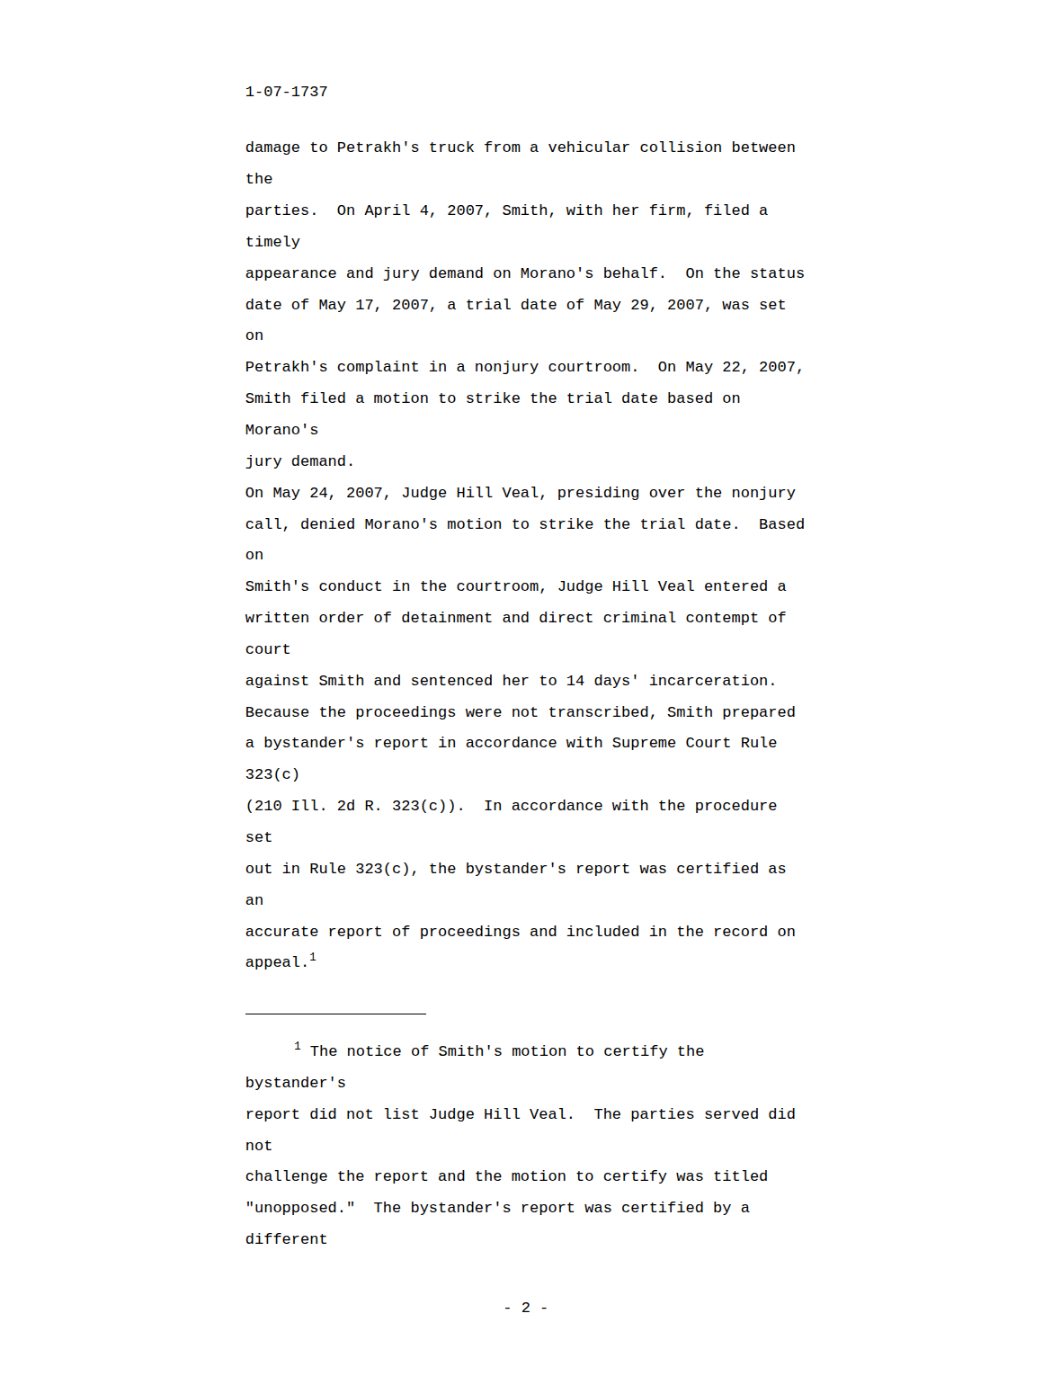1-07-1737
damage to Petrakh's truck from a vehicular collision between the
parties. On April 4, 2007, Smith, with her firm, filed a timely
appearance and jury demand on Morano's behalf. On the status
date of May 17, 2007, a trial date of May 29, 2007, was set on
Petrakh's complaint in a nonjury courtroom. On May 22, 2007,
Smith filed a motion to strike the trial date based on Morano's
jury demand.
On May 24, 2007, Judge Hill Veal, presiding over the nonjury
call, denied Morano's motion to strike the trial date. Based on
Smith's conduct in the courtroom, Judge Hill Veal entered a
written order of detainment and direct criminal contempt of court
against Smith and sentenced her to 14 days' incarceration.
Because the proceedings were not transcribed, Smith prepared
a bystander's report in accordance with Supreme Court Rule 323(c)
(210 Ill. 2d R. 323(c)). In accordance with the procedure set
out in Rule 323(c), the bystander's report was certified as an
accurate report of proceedings and included in the record on
appeal.1
1 The notice of Smith's motion to certify the bystander's
report did not list Judge Hill Veal. The parties served did not
challenge the report and the motion to certify was titled
"unopposed." The bystander's report was certified by a different
- 2 -